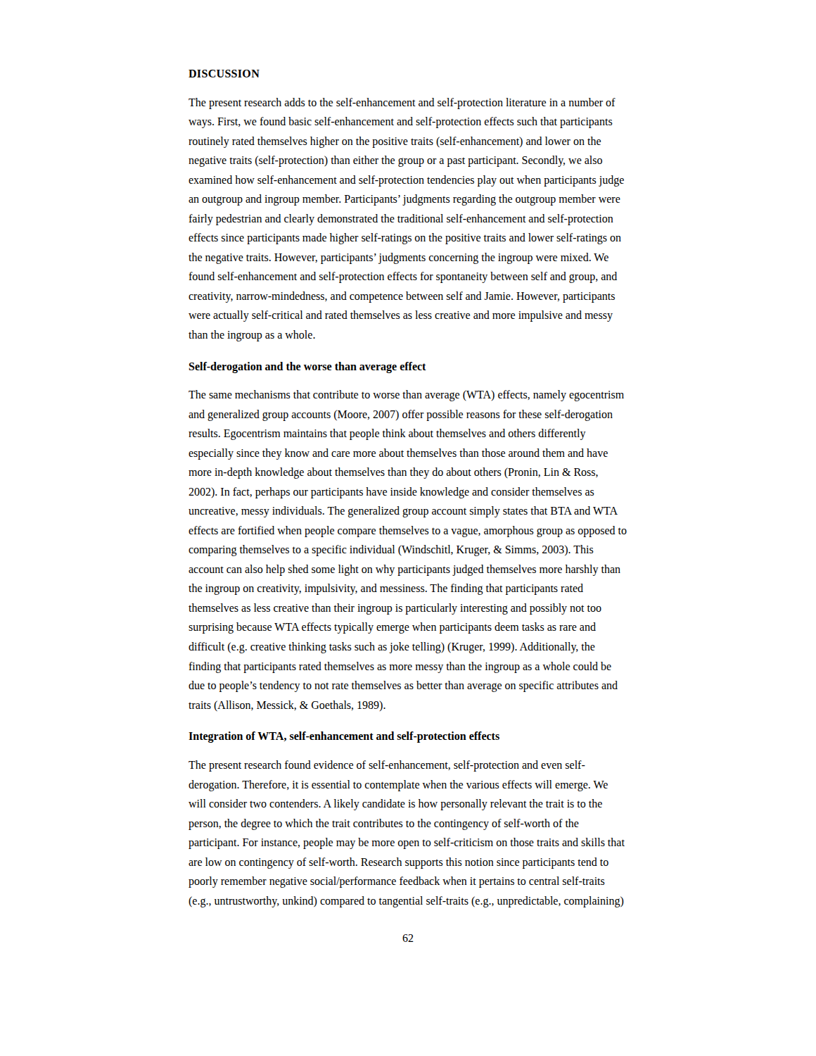DISCUSSION
The present research adds to the self-enhancement and self-protection literature in a number of ways. First, we found basic self-enhancement and self-protection effects such that participants routinely rated themselves higher on the positive traits (self-enhancement) and lower on the negative traits (self-protection) than either the group or a past participant. Secondly, we also examined how self-enhancement and self-protection tendencies play out when participants judge an outgroup and ingroup member. Participants’ judgments regarding the outgroup member were fairly pedestrian and clearly demonstrated the traditional self-enhancement and self-protection effects since participants made higher self-ratings on the positive traits and lower self-ratings on the negative traits. However, participants’ judgments concerning the ingroup were mixed. We found self-enhancement and self-protection effects for spontaneity between self and group, and creativity, narrow-mindedness, and competence between self and Jamie. However, participants were actually self-critical and rated themselves as less creative and more impulsive and messy than the ingroup as a whole.
Self-derogation and the worse than average effect
The same mechanisms that contribute to worse than average (WTA) effects, namely egocentrism and generalized group accounts (Moore, 2007) offer possible reasons for these self-derogation results. Egocentrism maintains that people think about themselves and others differently especially since they know and care more about themselves than those around them and have more in-depth knowledge about themselves than they do about others (Pronin, Lin & Ross, 2002). In fact, perhaps our participants have inside knowledge and consider themselves as uncreative, messy individuals. The generalized group account simply states that BTA and WTA effects are fortified when people compare themselves to a vague, amorphous group as opposed to comparing themselves to a specific individual (Windschitl, Kruger, & Simms, 2003). This account can also help shed some light on why participants judged themselves more harshly than the ingroup on creativity, impulsivity, and messiness. The finding that participants rated themselves as less creative than their ingroup is particularly interesting and possibly not too surprising because WTA effects typically emerge when participants deem tasks as rare and difficult (e.g. creative thinking tasks such as joke telling) (Kruger, 1999). Additionally, the finding that participants rated themselves as more messy than the ingroup as a whole could be due to people’s tendency to not rate themselves as better than average on specific attributes and traits (Allison, Messick, & Goethals, 1989).
Integration of WTA, self-enhancement and self-protection effects
The present research found evidence of self-enhancement, self-protection and even self-derogation. Therefore, it is essential to contemplate when the various effects will emerge. We will consider two contenders. A likely candidate is how personally relevant the trait is to the person, the degree to which the trait contributes to the contingency of self-worth of the participant. For instance, people may be more open to self-criticism on those traits and skills that are low on contingency of self-worth. Research supports this notion since participants tend to poorly remember negative social/performance feedback when it pertains to central self-traits (e.g., untrustworthy, unkind) compared to tangential self-traits (e.g., unpredictable, complaining)
62